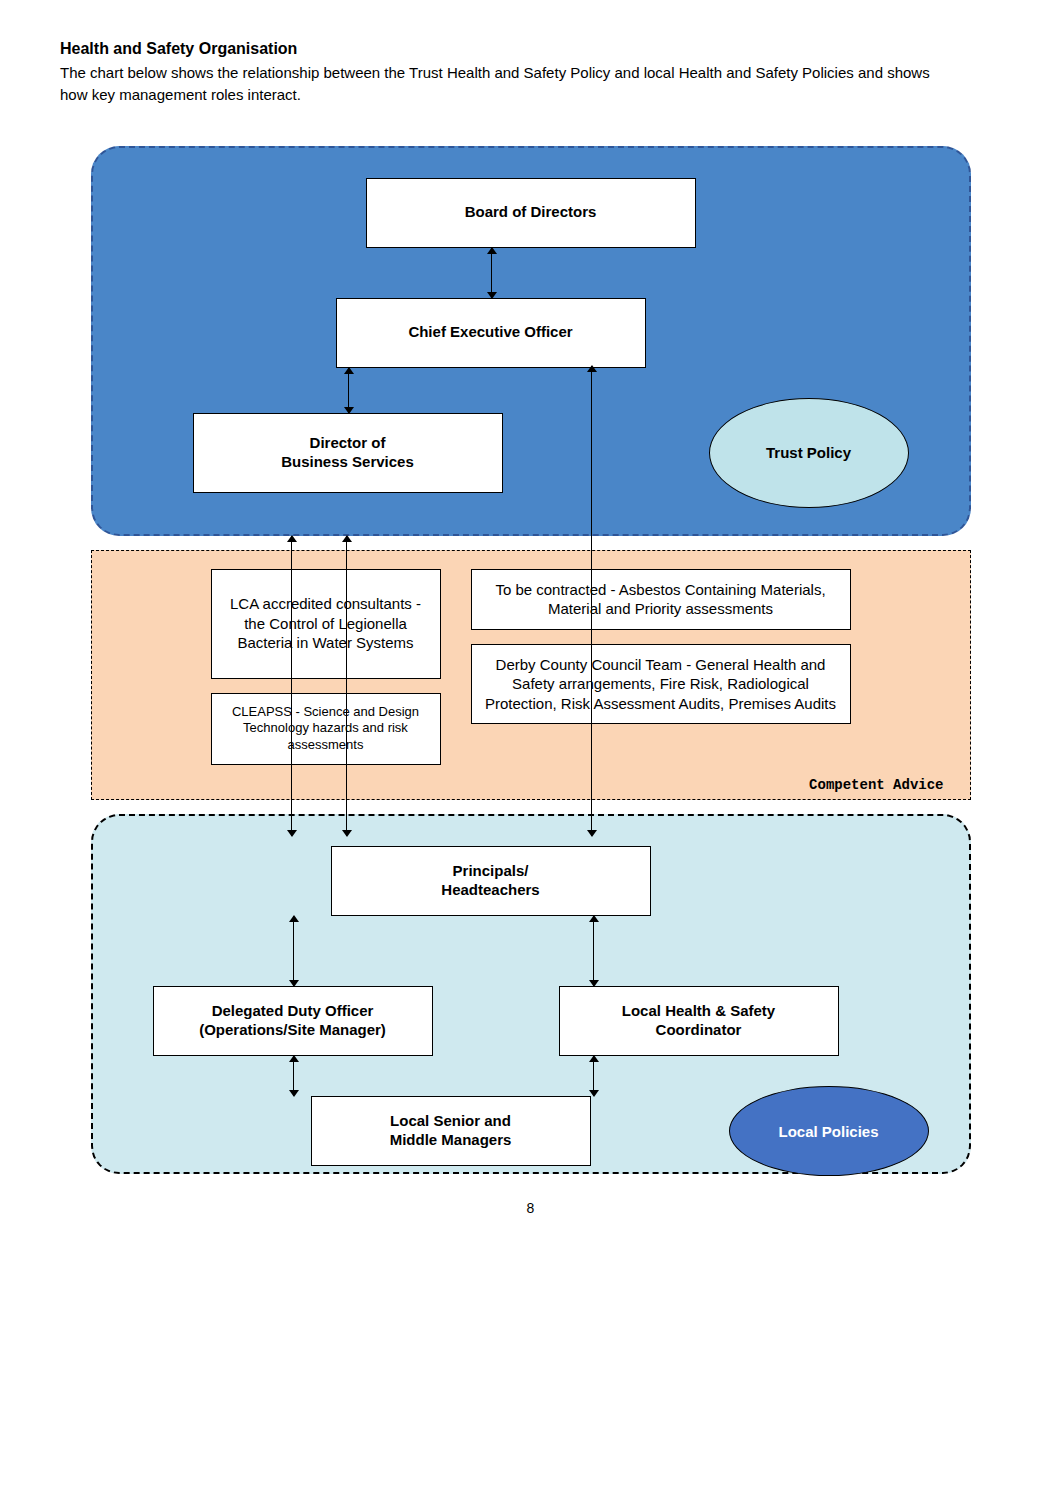Health and Safety Organisation
The chart below shows the relationship between the Trust Health and Safety Policy and local Health and Safety Policies and shows how key management roles interact.
Board of Directors
Chief Executive Officer
Director of
Business Services
Trust Policy
LCA accredited consultants - the Control of Legionella Bacteria in Water Systems
CLEAPSS - Science and Design Technology hazards and risk assessments
To be contracted - Asbestos Containing Materials, Material and Priority assessments
Derby County Council Team - General Health and Safety arrangements, Fire Risk, Radiological Protection, Risk Assessment Audits, Premises Audits
Competent Advice
Principals/
Headteachers
Delegated Duty Officer
(Operations/Site Manager)
Local Health & Safety
Coordinator
Local Senior and
Middle Managers
Local Policies
8